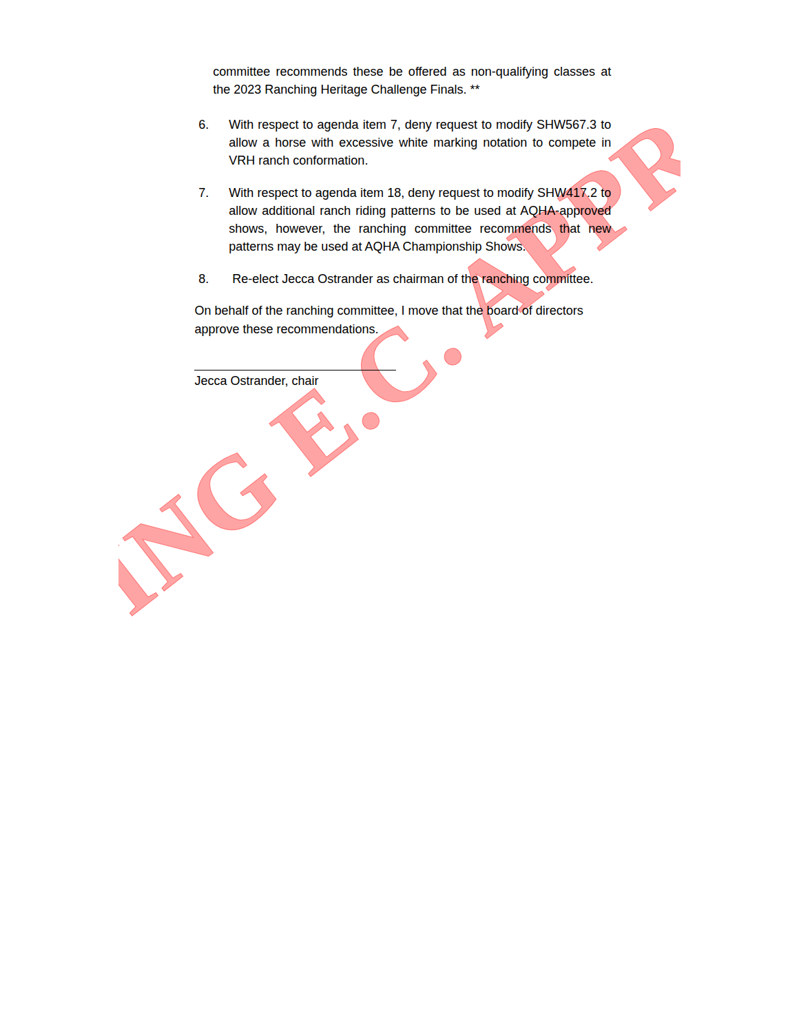PENDING E.C. APPROVAL
committee recommends these be offered as non-qualifying classes at the 2023 Ranching Heritage Challenge Finals. **
6. With respect to agenda item 7, deny request to modify SHW567.3 to allow a horse with excessive white marking notation to compete in VRH ranch conformation.
7. With respect to agenda item 18, deny request to modify SHW417.2 to allow additional ranch riding patterns to be used at AQHA-approved shows, however, the ranching committee recommends that new patterns may be used at AQHA Championship Shows.
8. Re-elect Jecca Ostrander as chairman of the ranching committee.
On behalf of the ranching committee, I move that the board of directors approve these recommendations.
Jecca Ostrander, chair